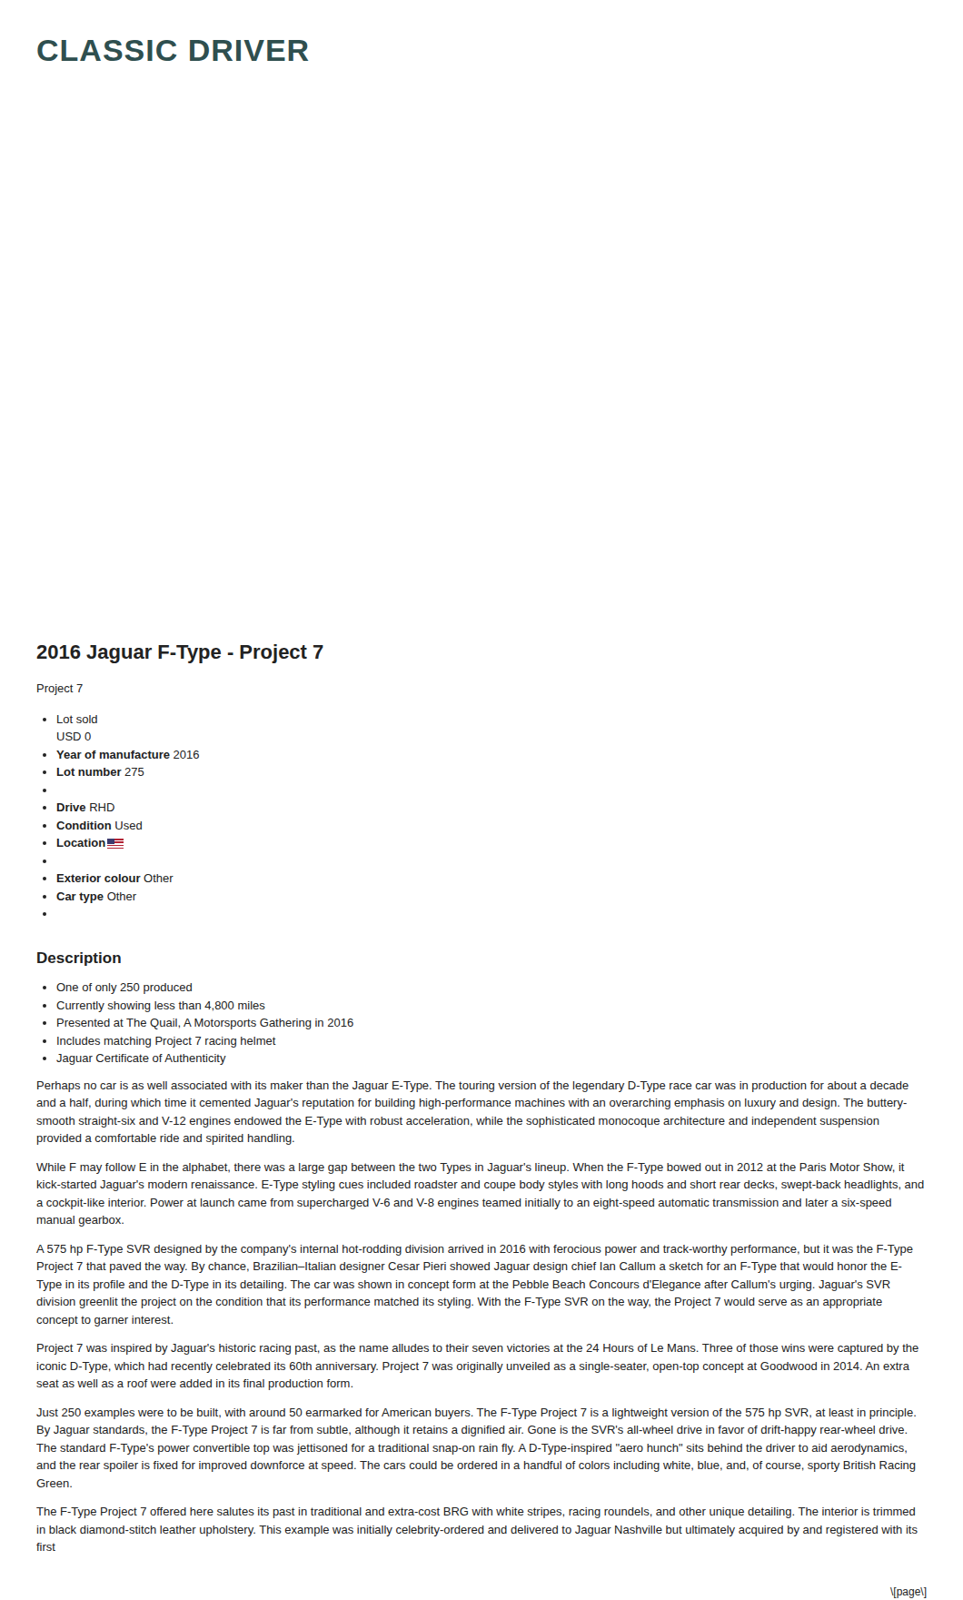CLASSIC DRIVER
2016 Jaguar F-Type - Project 7
Project 7
Lot sold
USD 0
Year of manufacture 2016
Lot number 275
Drive RHD
Condition Used
Location
Exterior colour Other
Car type Other
Description
One of only 250 produced
Currently showing less than 4,800 miles
Presented at The Quail, A Motorsports Gathering in 2016
Includes matching Project 7 racing helmet
Jaguar Certificate of Authenticity
Perhaps no car is as well associated with its maker than the Jaguar E-Type. The touring version of the legendary D-Type race car was in production for about a decade and a half, during which time it cemented Jaguar's reputation for building high-performance machines with an overarching emphasis on luxury and design. The buttery-smooth straight-six and V-12 engines endowed the E-Type with robust acceleration, while the sophisticated monocoque architecture and independent suspension provided a comfortable ride and spirited handling.
While F may follow E in the alphabet, there was a large gap between the two Types in Jaguar's lineup. When the F-Type bowed out in 2012 at the Paris Motor Show, it kick-started Jaguar's modern renaissance. E-Type styling cues included roadster and coupe body styles with long hoods and short rear decks, swept-back headlights, and a cockpit-like interior. Power at launch came from supercharged V-6 and V-8 engines teamed initially to an eight-speed automatic transmission and later a six-speed manual gearbox.
A 575 hp F-Type SVR designed by the company's internal hot-rodding division arrived in 2016 with ferocious power and track-worthy performance, but it was the F-Type Project 7 that paved the way. By chance, Brazilian–Italian designer Cesar Pieri showed Jaguar design chief Ian Callum a sketch for an F-Type that would honor the E-Type in its profile and the D-Type in its detailing. The car was shown in concept form at the Pebble Beach Concours d'Elegance after Callum's urging. Jaguar's SVR division greenlit the project on the condition that its performance matched its styling. With the F-Type SVR on the way, the Project 7 would serve as an appropriate concept to garner interest.
Project 7 was inspired by Jaguar's historic racing past, as the name alludes to their seven victories at the 24 Hours of Le Mans. Three of those wins were captured by the iconic D-Type, which had recently celebrated its 60th anniversary. Project 7 was originally unveiled as a single-seater, open-top concept at Goodwood in 2014. An extra seat as well as a roof were added in its final production form.
Just 250 examples were to be built, with around 50 earmarked for American buyers. The F-Type Project 7 is a lightweight version of the 575 hp SVR, at least in principle. By Jaguar standards, the F-Type Project 7 is far from subtle, although it retains a dignified air. Gone is the SVR's all-wheel drive in favor of drift-happy rear-wheel drive. The standard F-Type's power convertible top was jettisoned for a traditional snap-on rain fly. A D-Type-inspired "aero hunch" sits behind the driver to aid aerodynamics, and the rear spoiler is fixed for improved downforce at speed. The cars could be ordered in a handful of colors including white, blue, and, of course, sporty British Racing Green.
The F-Type Project 7 offered here salutes its past in traditional and extra-cost BRG with white stripes, racing roundels, and other unique detailing. The interior is trimmed in black diamond-stitch leather upholstery. This example was initially celebrity-ordered and delivered to Jaguar Nashville but ultimately acquired by and registered with its first
\[page\]